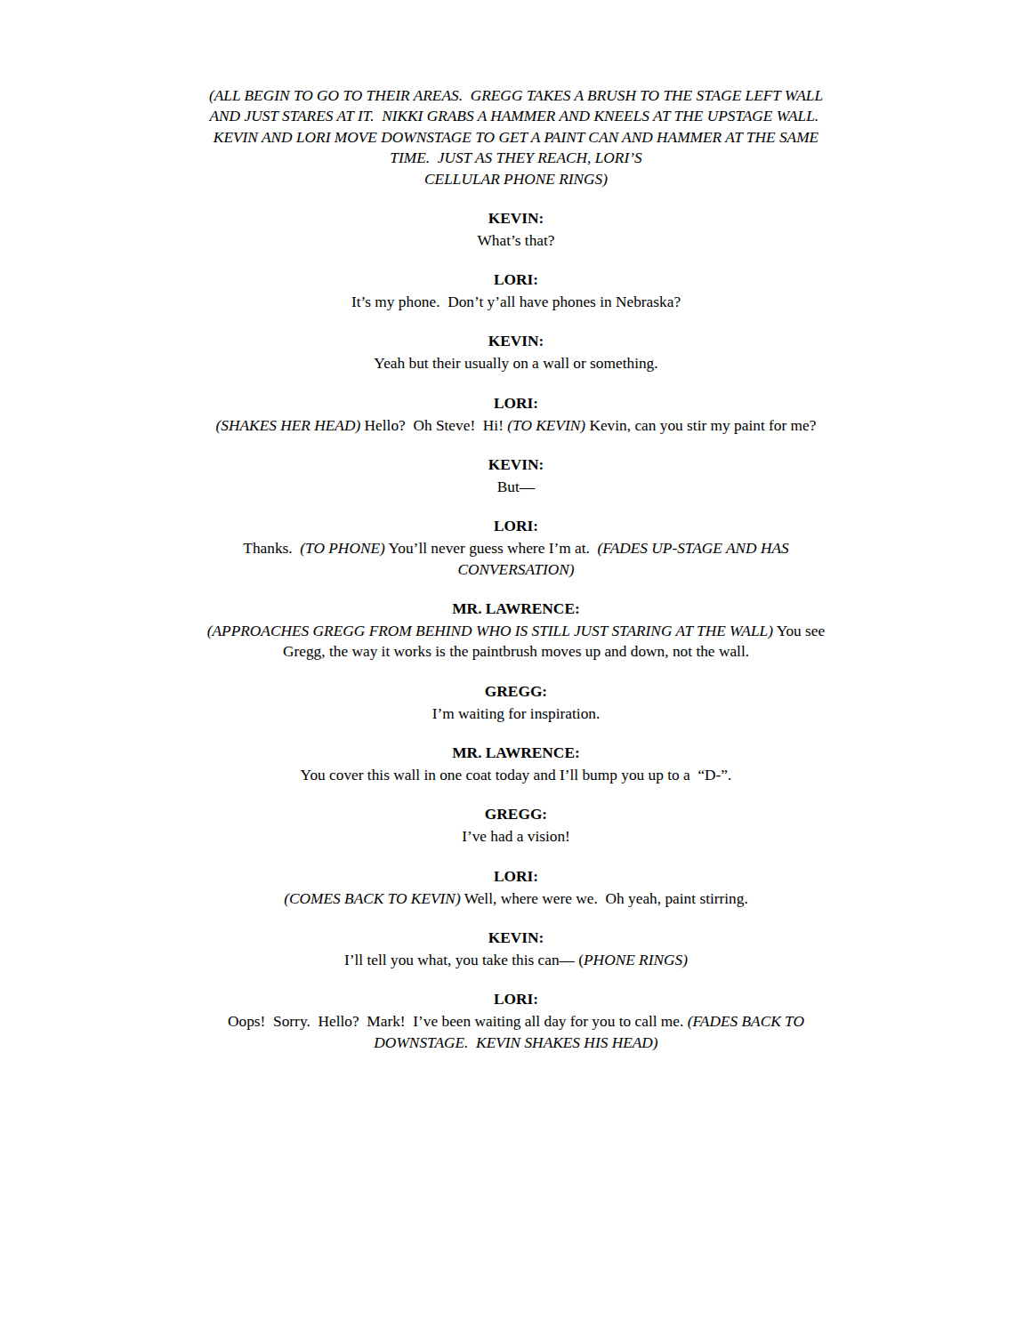(ALL BEGIN TO GO TO THEIR AREAS. GREGG TAKES A BRUSH TO THE STAGE LEFT WALL AND JUST STARES AT IT. NIKKI GRABS A HAMMER AND KNEELS AT THE UPSTAGE WALL. KEVIN AND LORI MOVE DOWNSTAGE TO GET A PAINT CAN AND HAMMER AT THE SAME TIME. JUST AS THEY REACH, LORI’S
CELLULAR PHONE RINGS)
Kevin: What’s that?
Lori: It’s my phone. Don’t y’all have phones in Nebraska?
Kevin: Yeah but their usually on a wall or something.
Lori: (SHAKES HER HEAD) Hello? Oh Steve! Hi! (TO KEVIN) Kevin, can you stir my paint for me?
Kevin: But—
Lori: Thanks. (TO PHONE) You’ll never guess where I’m at. (FADES UP-STAGE AND HAS CONVERSATION)
Mr. Lawrence: (APPROACHES GREGG FROM BEHIND WHO IS STILL JUST STARING AT THE WALL) You see Gregg, the way it works is the paintbrush moves up and down, not the wall.
Gregg: I’m waiting for inspiration.
Mr. Lawrence: You cover this wall in one coat today and I’ll bump you up to a “D-”.
Gregg: I’ve had a vision!
Lori: (COMES BACK TO KEVIN) Well, where were we. Oh yeah, paint stirring.
Kevin: I’ll tell you what, you take this can— (PHONE RINGS)
Lori: Oops! Sorry. Hello? Mark! I’ve been waiting all day for you to call me. (FADES BACK TO DOWNSTAGE. KEVIN SHAKES HIS HEAD)